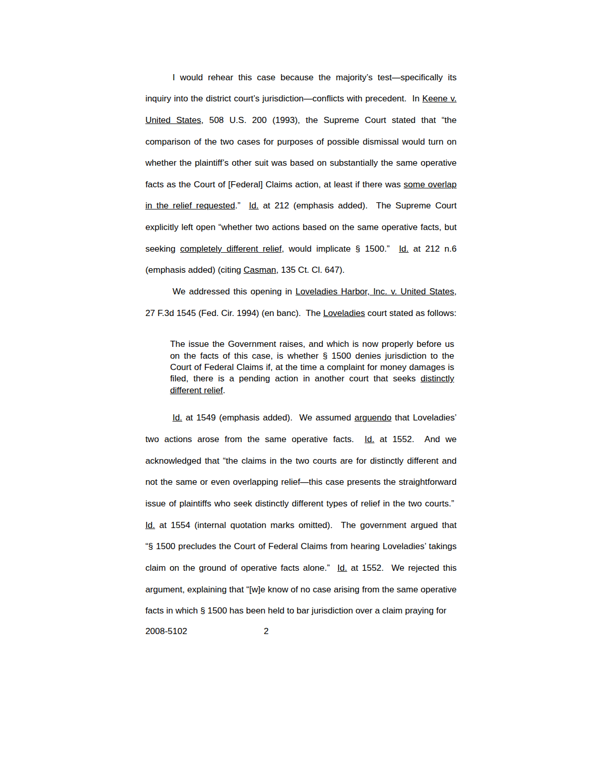I would rehear this case because the majority’s test—specifically its inquiry into the district court’s jurisdiction—conflicts with precedent. In Keene v. United States, 508 U.S. 200 (1993), the Supreme Court stated that “the comparison of the two cases for purposes of possible dismissal would turn on whether the plaintiff’s other suit was based on substantially the same operative facts as the Court of [Federal] Claims action, at least if there was some overlap in the relief requested.” Id. at 212 (emphasis added). The Supreme Court explicitly left open “whether two actions based on the same operative facts, but seeking completely different relief, would implicate § 1500.” Id. at 212 n.6 (emphasis added) (citing Casman, 135 Ct. Cl. 647).
We addressed this opening in Loveladies Harbor, Inc. v. United States, 27 F.3d 1545 (Fed. Cir. 1994) (en banc). The Loveladies court stated as follows:
The issue the Government raises, and which is now properly before us on the facts of this case, is whether § 1500 denies jurisdiction to the Court of Federal Claims if, at the time a complaint for money damages is filed, there is a pending action in another court that seeks distinctly different relief.
Id. at 1549 (emphasis added). We assumed arguendo that Loveladies’ two actions arose from the same operative facts. Id. at 1552. And we acknowledged that “the claims in the two courts are for distinctly different and not the same or even overlapping relief—this case presents the straightforward issue of plaintiffs who seek distinctly different types of relief in the two courts.” Id. at 1554 (internal quotation marks omitted). The government argued that “§ 1500 precludes the Court of Federal Claims from hearing Loveladies’ takings claim on the ground of operative facts alone.” Id. at 1552. We rejected this argument, explaining that “[w]e know of no case arising from the same operative facts in which § 1500 has been held to bar jurisdiction over a claim praying for
2008-51022